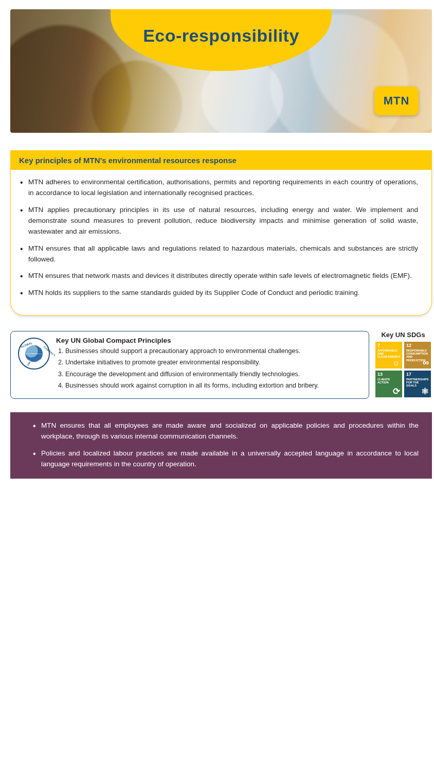Eco-responsibility
MTN
Key principles of MTN’s environmental resources response
MTN adheres to environmental certification, authorisations, permits and reporting requirements in each country of operations, in accordance to local legislation and internationally recognised practices.
MTN applies precautionary principles in its use of natural resources, including energy and water. We implement and demonstrate sound measures to prevent pollution, reduce biodiversity impacts and minimise generation of solid waste, wastewater and air emissions.
MTN ensures that all applicable laws and regulations related to hazardous materials, chemicals and substances are strictly followed.
MTN ensures that network masts and devices it distributes directly operate within safe levels of electromagnetic fields (EMF).
MTN holds its suppliers to the same standards guided by its Supplier Code of Conduct and periodic training.
UN GLOBAL COMPACT
Key UN Global Compact Principles
Businesses should support a precautionary approach to environmental challenges.
Undertake initiatives to promote greater environmental responsibility.
Encourage the development and diffusion of environmentally friendly technologies.
Businesses should work against corruption in all its forms, including extortion and bribery.
Key UN SDGs
7 AFFORDABLE AND
CLEAN ENERGY ☼
12 RESPONSIBLE
CONSUMPTION
AND PRODUCTION ∞
13 CLIMATE
ACTION ⟳
17 PARTNERSHIPS
FOR THE GOALS ⚛
MTN ensures that all employees are made aware and socialized on applicable policies and procedures within the workplace, through its various internal communication channels.
Policies and localized labour practices are made available in a universally accepted language in accordance to local language requirements in the country of operation.